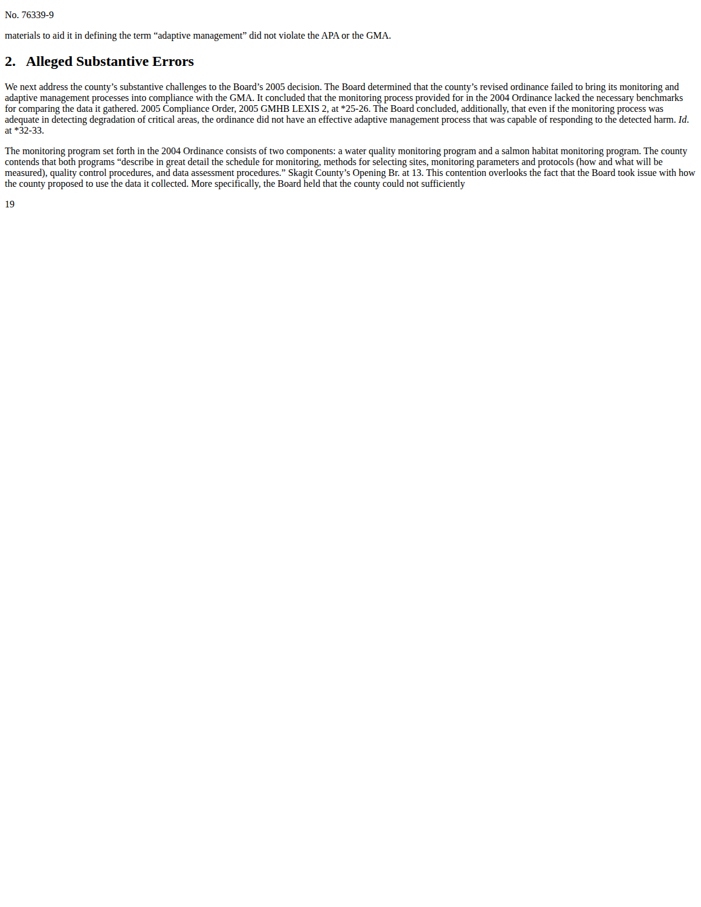No. 76339-9
materials to aid it in defining the term “adaptive management” did not violate the APA or the GMA.
2. Alleged Substantive Errors
We next address the county’s substantive challenges to the Board’s 2005 decision. The Board determined that the county’s revised ordinance failed to bring its monitoring and adaptive management processes into compliance with the GMA. It concluded that the monitoring process provided for in the 2004 Ordinance lacked the necessary benchmarks for comparing the data it gathered. 2005 Compliance Order, 2005 GMHB LEXIS 2, at *25-26. The Board concluded, additionally, that even if the monitoring process was adequate in detecting degradation of critical areas, the ordinance did not have an effective adaptive management process that was capable of responding to the detected harm. Id. at *32-33.
The monitoring program set forth in the 2004 Ordinance consists of two components: a water quality monitoring program and a salmon habitat monitoring program. The county contends that both programs “describe in great detail the schedule for monitoring, methods for selecting sites, monitoring parameters and protocols (how and what will be measured), quality control procedures, and data assessment procedures.” Skagit County’s Opening Br. at 13. This contention overlooks the fact that the Board took issue with how the county proposed to use the data it collected. More specifically, the Board held that the county could not sufficiently
19